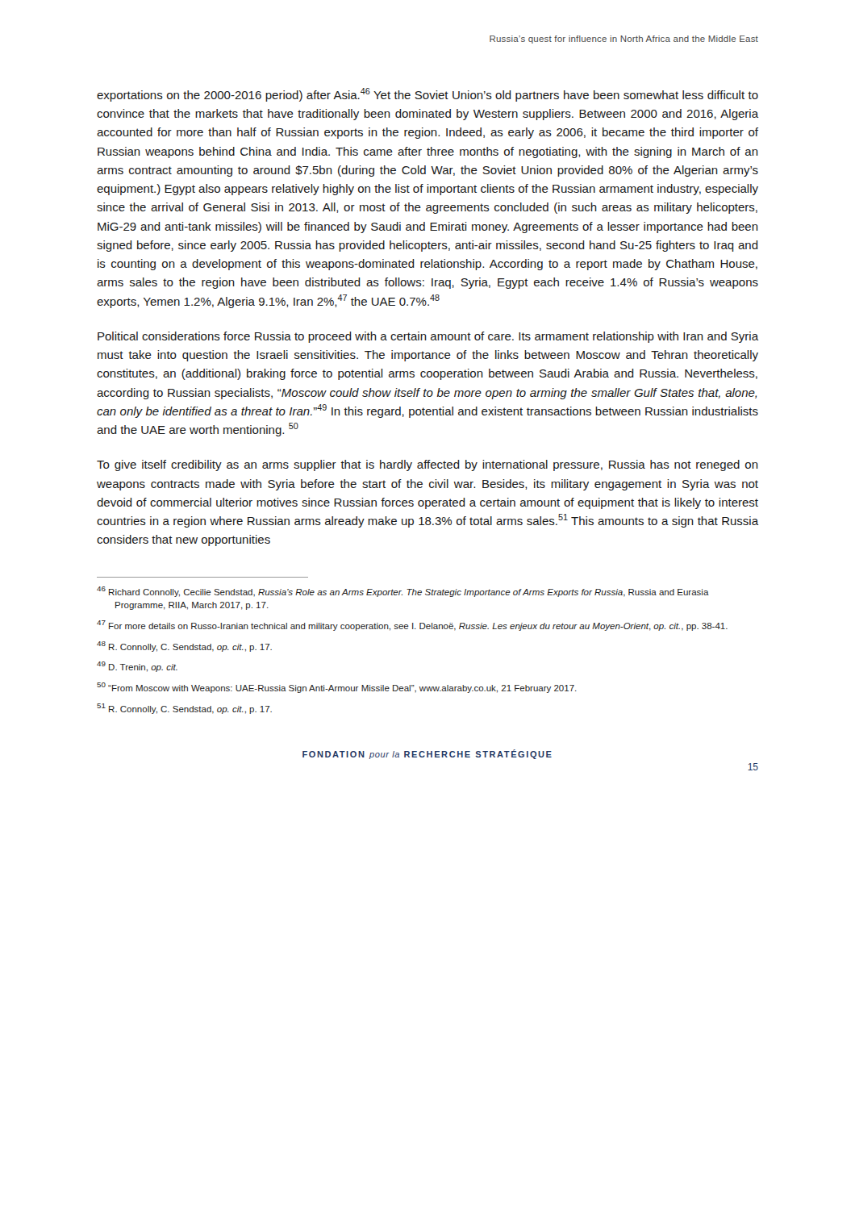Russia’s quest for influence in North Africa and the Middle East
exportations on the 2000-2016 period) after Asia.46 Yet the Soviet Union’s old partners have been somewhat less difficult to convince that the markets that have traditionally been dominated by Western suppliers. Between 2000 and 2016, Algeria accounted for more than half of Russian exports in the region. Indeed, as early as 2006, it became the third importer of Russian weapons behind China and India. This came after three months of negotiating, with the signing in March of an arms contract amounting to around $7.5bn (during the Cold War, the Soviet Union provided 80% of the Algerian army’s equipment.) Egypt also appears relatively highly on the list of important clients of the Russian armament industry, especially since the arrival of General Sisi in 2013. All, or most of the agreements concluded (in such areas as military helicopters, MiG-29 and anti-tank missiles) will be financed by Saudi and Emirati money. Agreements of a lesser importance had been signed before, since early 2005. Russia has provided helicopters, anti-air missiles, second hand Su-25 fighters to Iraq and is counting on a development of this weapons-dominated relationship. According to a report made by Chatham House, arms sales to the region have been distributed as follows: Iraq, Syria, Egypt each receive 1.4% of Russia’s weapons exports, Yemen 1.2%, Algeria 9.1%, Iran 2%,47 the UAE 0.7%.48
Political considerations force Russia to proceed with a certain amount of care. Its armament relationship with Iran and Syria must take into question the Israeli sensitivities. The importance of the links between Moscow and Tehran theoretically constitutes, an (additional) braking force to potential arms cooperation between Saudi Arabia and Russia. Nevertheless, according to Russian specialists, “Moscow could show itself to be more open to arming the smaller Gulf States that, alone, can only be identified as a threat to Iran.”49 In this regard, potential and existent transactions between Russian industrialists and the UAE are worth mentioning. 50
To give itself credibility as an arms supplier that is hardly affected by international pressure, Russia has not reneged on weapons contracts made with Syria before the start of the civil war. Besides, its military engagement in Syria was not devoid of commercial ulterior motives since Russian forces operated a certain amount of equipment that is likely to interest countries in a region where Russian arms already make up 18.3% of total arms sales.51 This amounts to a sign that Russia considers that new opportunities
46 Richard Connolly, Cecilie Sendstad, Russia’s Role as an Arms Exporter. The Strategic Importance of Arms Exports for Russia, Russia and Eurasia Programme, RIIA, March 2017, p. 17.
47 For more details on Russo-Iranian technical and military cooperation, see I. Delanoë, Russie. Les enjeux du retour au Moyen-Orient, op. cit., pp. 38-41.
48 R. Connolly, C. Sendstad, op. cit., p. 17.
49 D. Trenin, op. cit.
50 “From Moscow with Weapons: UAE-Russia Sign Anti-Armour Missile Deal”, www.alaraby.co.uk, 21 February 2017.
51 R. Connolly, C. Sendstad, op. cit., p. 17.
FONDATION pour la RECHERCHE STRATÉGIQUE 15